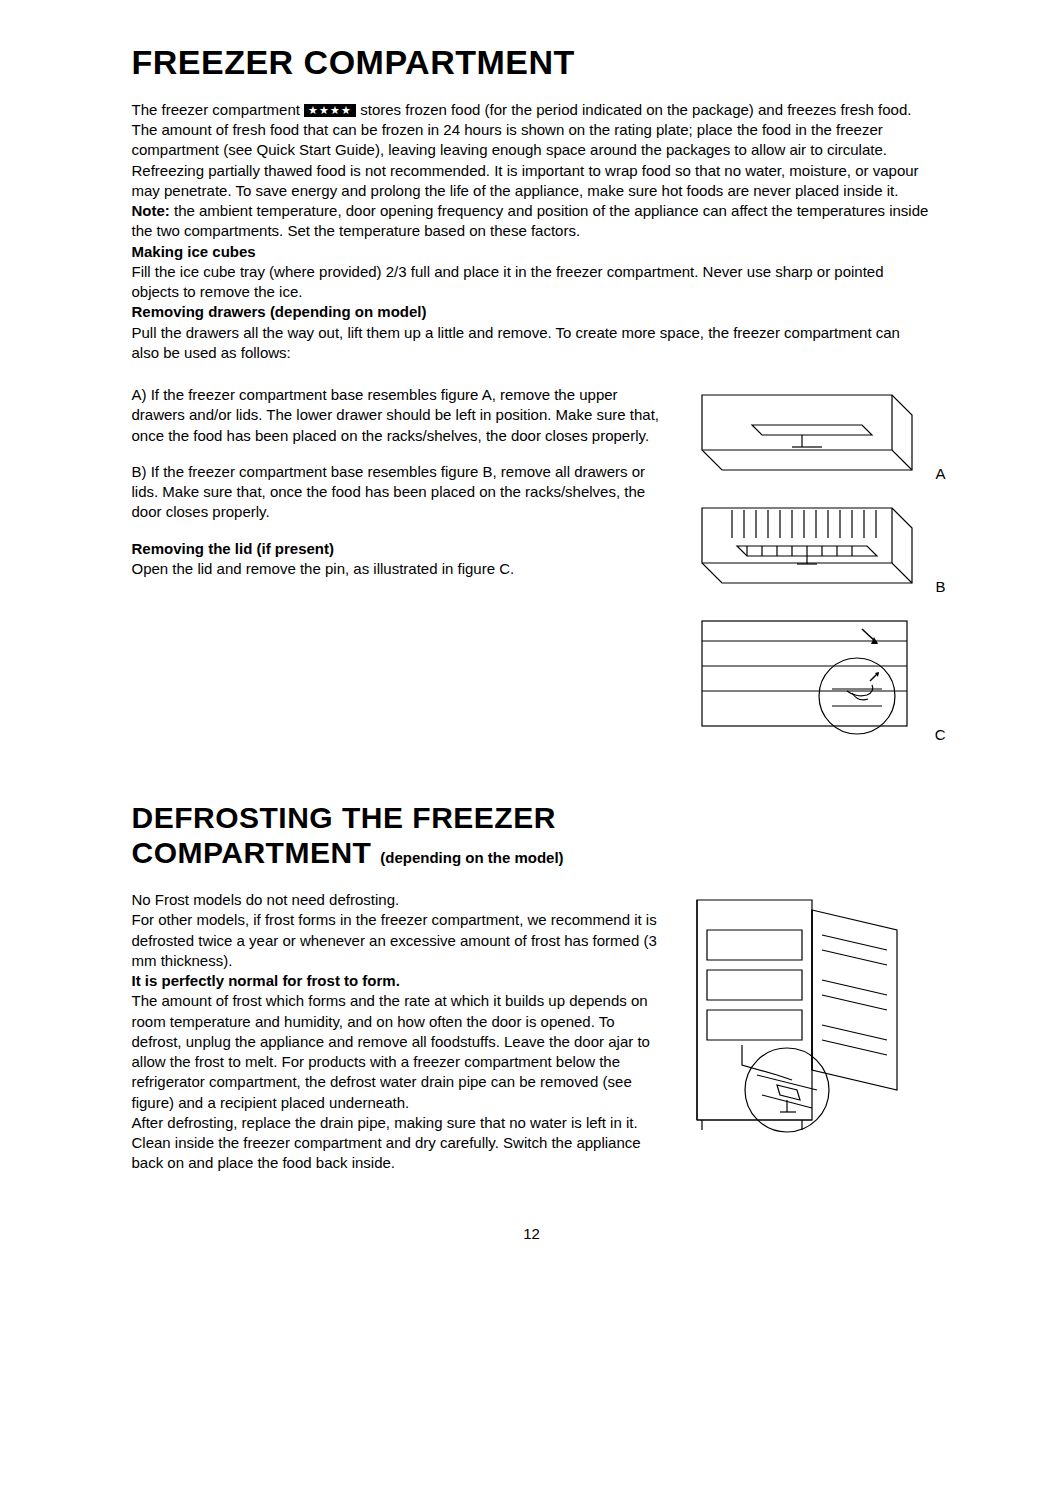FREEZER COMPARTMENT
The freezer compartment ★★★★ stores frozen food (for the period indicated on the package) and freezes fresh food. The amount of fresh food that can be frozen in 24 hours is shown on the rating plate; place the food in the freezer compartment (see Quick Start Guide), leaving leaving enough space around the packages to allow air to circulate. Refreezing partially thawed food is not recommended. It is important to wrap food so that no water, moisture, or vapour may penetrate. To save energy and prolong the life of the appliance, make sure hot foods are never placed inside it.
Note: the ambient temperature, door opening frequency and position of the appliance can affect the temperatures inside the two compartments. Set the temperature based on these factors.
Making ice cubes
Fill the ice cube tray (where provided) 2/3 full and place it in the freezer compartment. Never use sharp or pointed objects to remove the ice.
Removing drawers (depending on model)
Pull the drawers all the way out, lift them up a little and remove. To create more space, the freezer compartment can also be used as follows:
A) If the freezer compartment base resembles figure A, remove the upper drawers and/or lids. The lower drawer should be left in position. Make sure that, once the food has been placed on the racks/shelves, the door closes properly.
B) If the freezer compartment base resembles figure B, remove all drawers or lids. Make sure that, once the food has been placed on the racks/shelves, the door closes properly.
Removing the lid (if present)
Open the lid and remove the pin, as illustrated in figure C.
A
B
C
DEFROSTING THE FREEZER
COMPARTMENT (depending on the model)
No Frost models do not need defrosting.
For other models, if frost forms in the freezer compartment, we recommend it is defrosted twice a year or whenever an excessive amount of frost has formed (3 mm thickness).
It is perfectly normal for frost to form.
The amount of frost which forms and the rate at which it builds up depends on room temperature and humidity, and on how often the door is opened. To defrost, unplug the appliance and remove all foodstuffs. Leave the door ajar to allow the frost to melt. For products with a freezer compartment below the refrigerator compartment, the defrost water drain pipe can be removed (see figure) and a recipient placed underneath.
After defrosting, replace the drain pipe, making sure that no water is left in it. Clean inside the freezer compartment and dry carefully. Switch the appliance back on and place the food back inside.
12